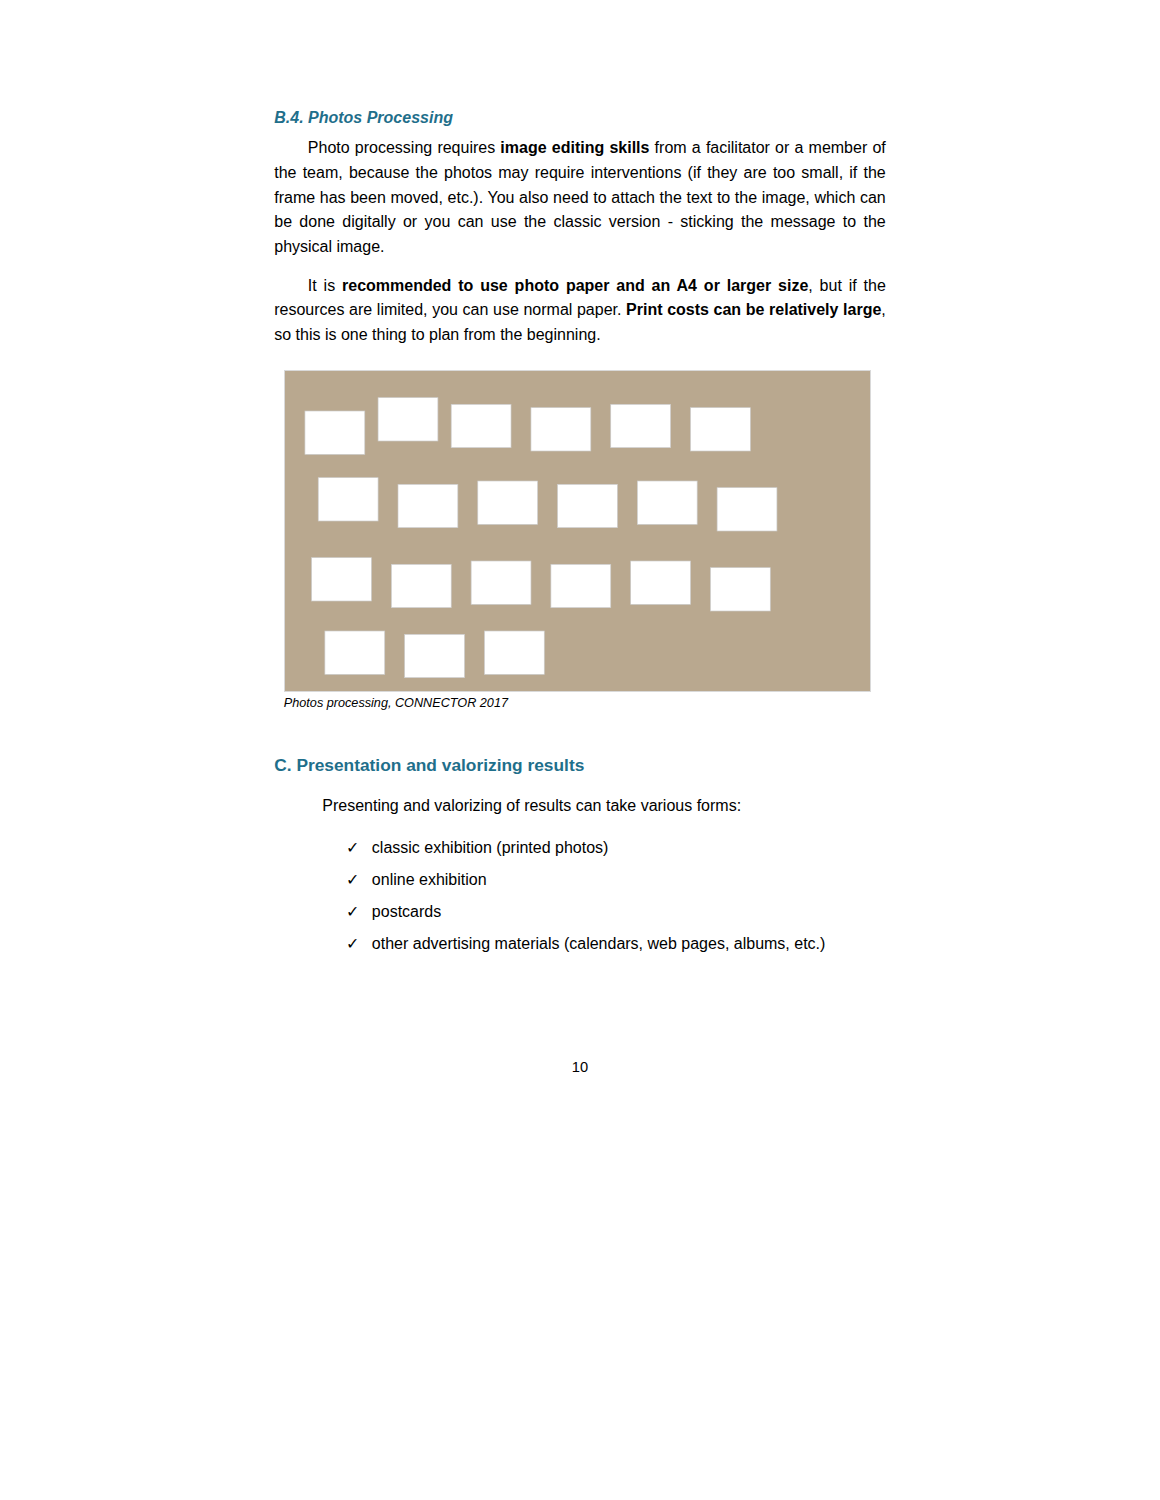B.4. Photos Processing
Photo processing requires image editing skills from a facilitator or a member of the team, because the photos may require interventions (if they are too small, if the frame has been moved, etc.). You also need to attach the text to the image, which can be done digitally or you can use the classic version - sticking the message to the physical image.
It is recommended to use photo paper and an A4 or larger size, but if the resources are limited, you can use normal paper. Print costs can be relatively large, so this is one thing to plan from the beginning.
Photos processing, CONNECTOR 2017
C. Presentation and valorizing results
Presenting and valorizing of results can take various forms:
classic exhibition (printed photos)
online exhibition
postcards
other advertising materials (calendars, web pages, albums, etc.)
10